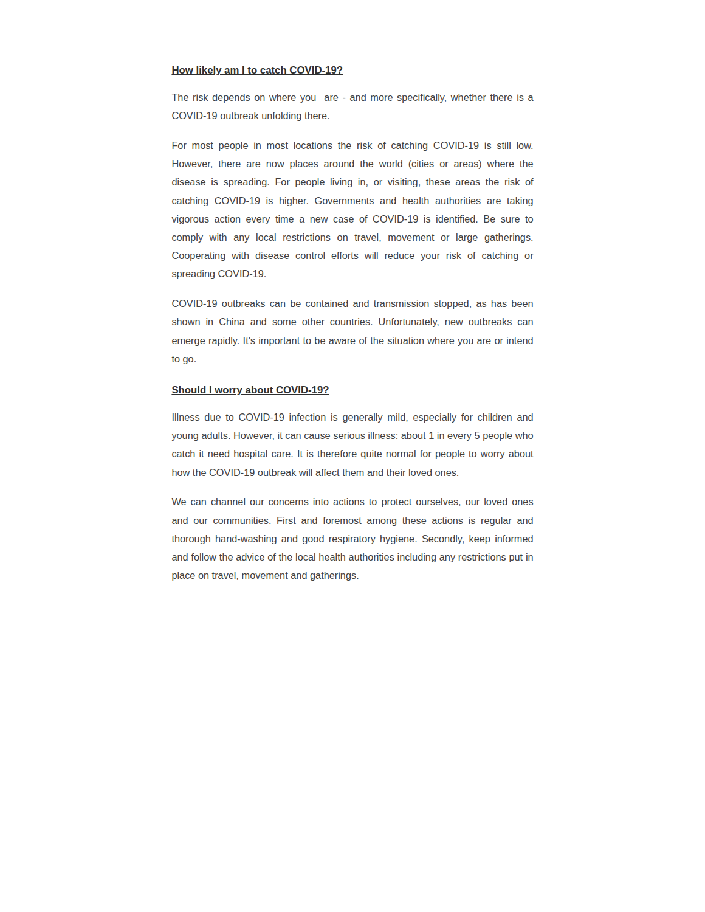How likely am I to catch COVID-19?
The risk depends on where you are - and more specifically, whether there is a COVID-19 outbreak unfolding there.
For most people in most locations the risk of catching COVID-19 is still low. However, there are now places around the world (cities or areas) where the disease is spreading. For people living in, or visiting, these areas the risk of catching COVID-19 is higher. Governments and health authorities are taking vigorous action every time a new case of COVID-19 is identified. Be sure to comply with any local restrictions on travel, movement or large gatherings. Cooperating with disease control efforts will reduce your risk of catching or spreading COVID-19.
COVID-19 outbreaks can be contained and transmission stopped, as has been shown in China and some other countries. Unfortunately, new outbreaks can emerge rapidly. It's important to be aware of the situation where you are or intend to go.
Should I worry about COVID-19?
Illness due to COVID-19 infection is generally mild, especially for children and young adults. However, it can cause serious illness: about 1 in every 5 people who catch it need hospital care. It is therefore quite normal for people to worry about how the COVID-19 outbreak will affect them and their loved ones.
We can channel our concerns into actions to protect ourselves, our loved ones and our communities. First and foremost among these actions is regular and thorough hand-washing and good respiratory hygiene. Secondly, keep informed and follow the advice of the local health authorities including any restrictions put in place on travel, movement and gatherings.